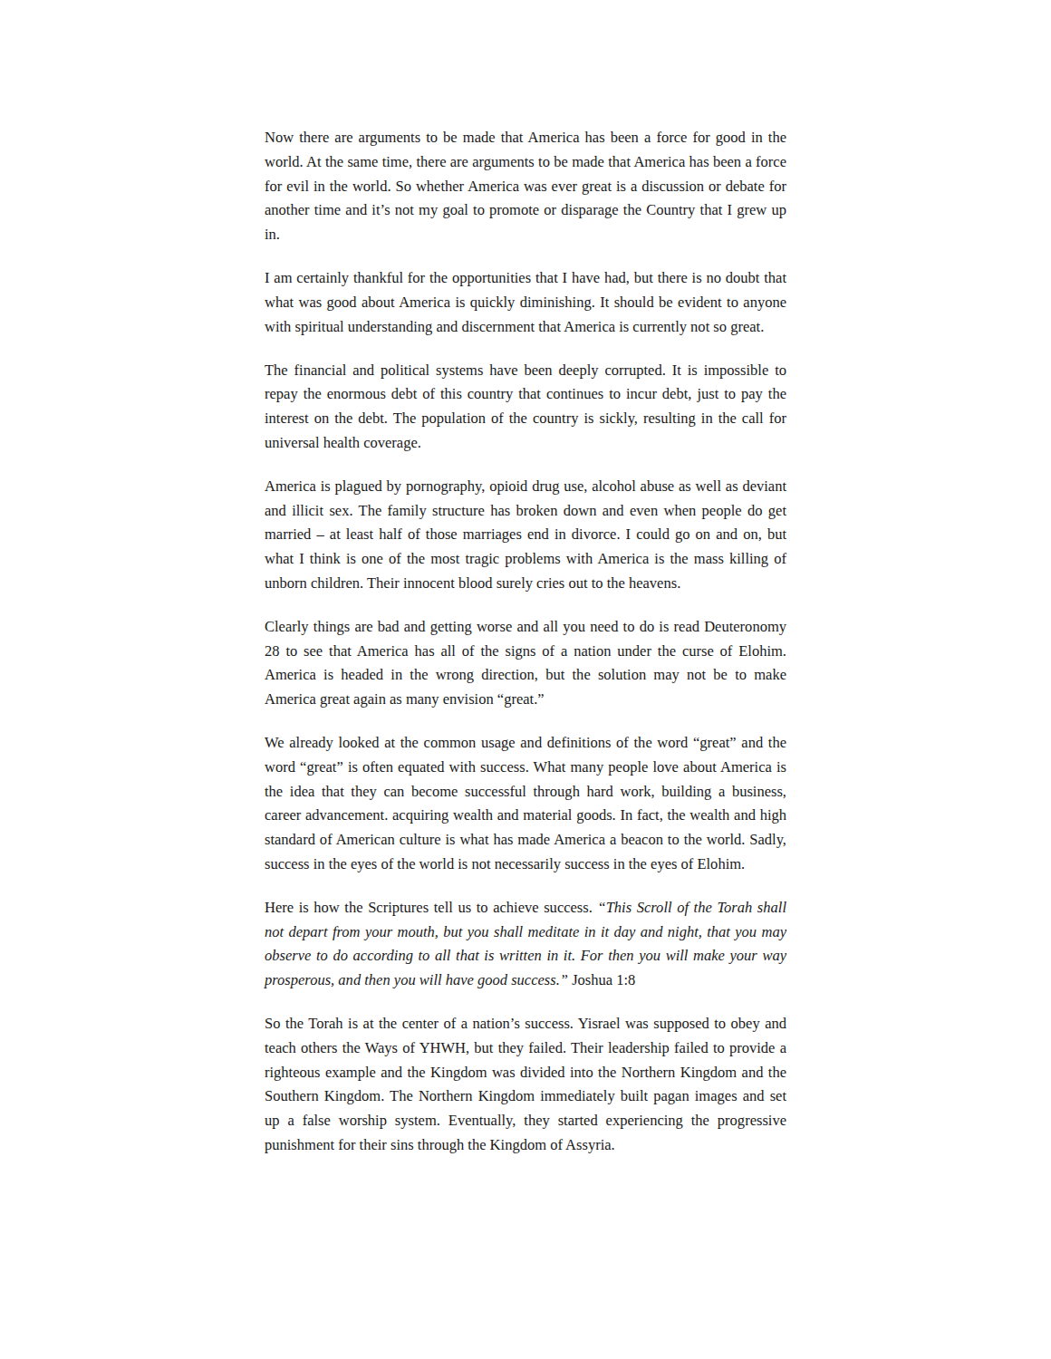Now there are arguments to be made that America has been a force for good in the world. At the same time, there are arguments to be made that America has been a force for evil in the world. So whether America was ever great is a discussion or debate for another time and it’s not my goal to promote or disparage the Country that I grew up in.
I am certainly thankful for the opportunities that I have had, but there is no doubt that what was good about America is quickly diminishing. It should be evident to anyone with spiritual understanding and discernment that America is currently not so great.
The financial and political systems have been deeply corrupted. It is impossible to repay the enormous debt of this country that continues to incur debt, just to pay the interest on the debt. The population of the country is sickly, resulting in the call for universal health coverage.
America is plagued by pornography, opioid drug use, alcohol abuse as well as deviant and illicit sex. The family structure has broken down and even when people do get married – at least half of those marriages end in divorce. I could go on and on, but what I think is one of the most tragic problems with America is the mass killing of unborn children. Their innocent blood surely cries out to the heavens.
Clearly things are bad and getting worse and all you need to do is read Deuteronomy 28 to see that America has all of the signs of a nation under the curse of Elohim. America is headed in the wrong direction, but the solution may not be to make America great again as many envision “great.”
We already looked at the common usage and definitions of the word “great” and the word “great” is often equated with success. What many people love about America is the idea that they can become successful through hard work, building a business, career advancement. acquiring wealth and material goods. In fact, the wealth and high standard of American culture is what has made America a beacon to the world. Sadly, success in the eyes of the world is not necessarily success in the eyes of Elohim.
Here is how the Scriptures tell us to achieve success. “This Scroll of the Torah shall not depart from your mouth, but you shall meditate in it day and night, that you may observe to do according to all that is written in it. For then you will make your way prosperous, and then you will have good success.” Joshua 1:8
So the Torah is at the center of a nation’s success. Yisrael was supposed to obey and teach others the Ways of YHWH, but they failed. Their leadership failed to provide a righteous example and the Kingdom was divided into the Northern Kingdom and the Southern Kingdom. The Northern Kingdom immediately built pagan images and set up a false worship system. Eventually, they started experiencing the progressive punishment for their sins through the Kingdom of Assyria.